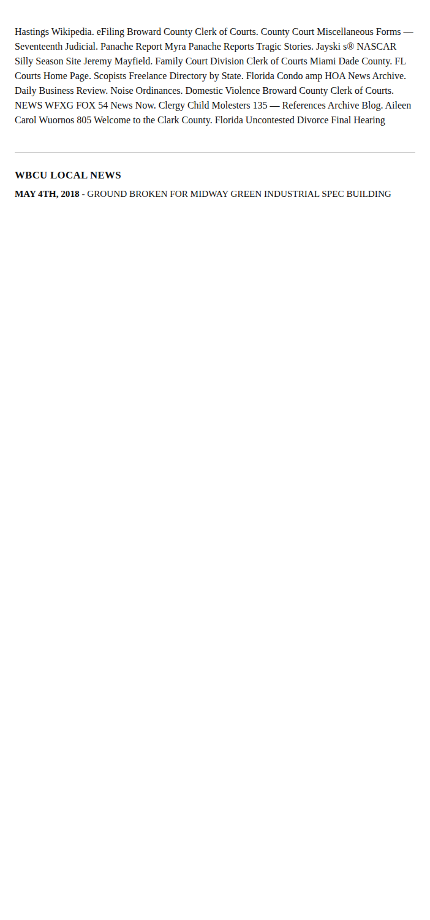Hastings Wikipedia. eFiling Broward County Clerk of Courts. County Court Miscellaneous Forms — Seventeenth Judicial. Panache Report Myra Panache Reports Tragic Stories. Jayski s® NASCAR Silly Season Site Jeremy Mayfield. Family Court Division Clerk of Courts Miami Dade County. FL Courts Home Page. Scopists Freelance Directory by State. Florida Condo amp HOA News Archive. Daily Business Review. Noise Ordinances. Domestic Violence Broward County Clerk of Courts. NEWS WFXG FOX 54 News Now. Clergy Child Molesters 135 — References Archive Blog. Aileen Carol Wuornos 805 Welcome to the Clark County. Florida Uncontested Divorce Final Hearing
WBCU LOCAL NEWS
MAY 4TH, 2018 - GROUND BROKEN FOR MIDWAY GREEN INDUSTRIAL SPEC BUILDING